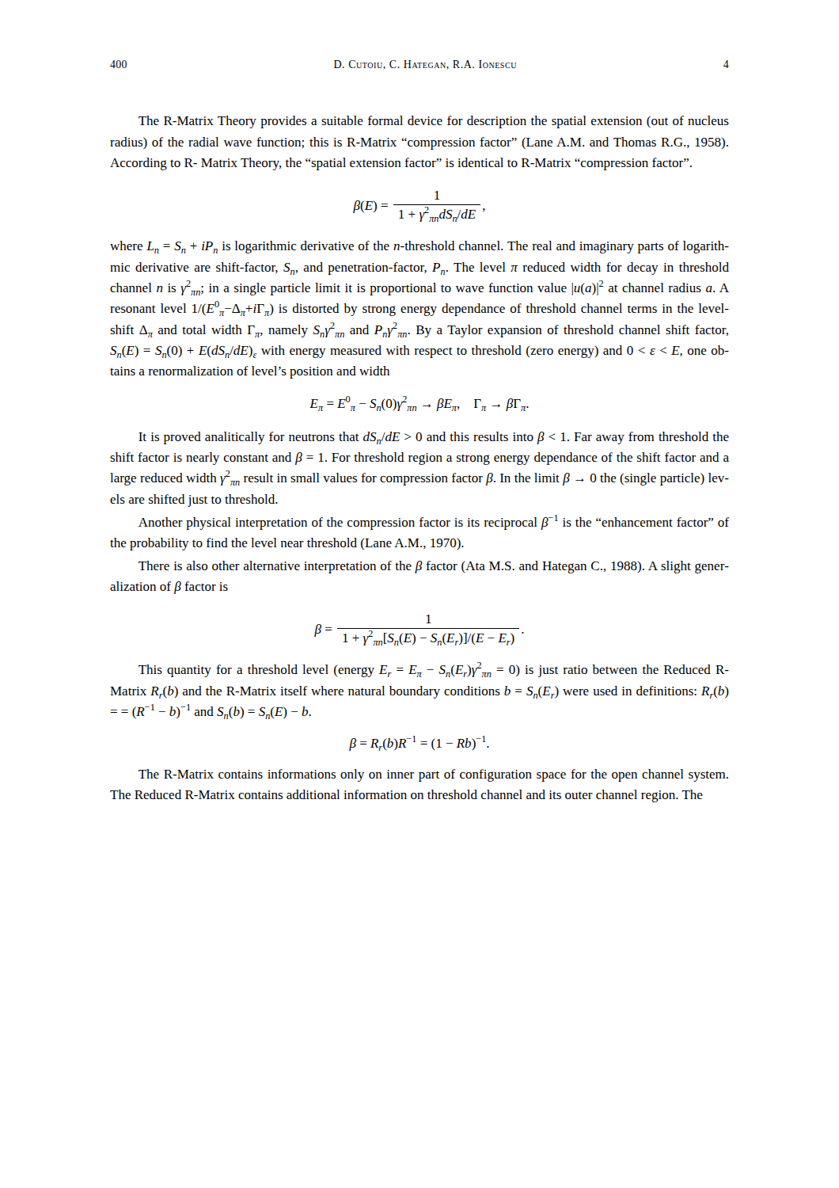400 D. Cutoiu, C. Hategan, R.A. Ionescu 4
The R-Matrix Theory provides a suitable formal device for description the spatial extension (out of nucleus radius) of the radial wave function; this is R-Matrix “compression factor” (Lane A.M. and Thomas R.G., 1958). According to R- Matrix Theory, the “spatial extension factor” is identical to R-Matrix “compression factor”.
β(E) = 11 + γ2πndSn/dE,
where Ln = Sn + iPn is logarithmic derivative of the n-threshold channel. The real and imaginary parts of logarithmic derivative are shift-factor, Sn, and penetration-factor, Pn. The level π reduced width for decay in threshold channel n is γ2πn; in a single particle limit it is proportional to wave function value |u(a)|2 at channel radius a. A resonant level 1/(E0π−Δπ+i Γπ) is distorted by strong energy dependance of threshold channel terms in the level-shift Δπ and total width Γπ, namely Sn γ2πn and Pn γ2πn. By a Taylor expansion of threshold channel shift factor, Sn(E) = Sn(0) + E(dSn/dE)ε with energy measured with respect to threshold (zero energy) and 0 < ε < E, one obtains a renormalization of level’s position and width
Eπ = E0π − Sn(0)γ2πn → βEπ, Γπ → β Γπ.
It is proved analitically for neutrons that dSn/dE > 0 and this results into β < 1. Far away from threshold the shift factor is nearly constant and β = 1. For threshold region a strong energy dependance of the shift factor and a large reduced width γ2πn result in small values for compression factor β. In the limit β → 0 the (single particle) levels are shifted just to threshold.
Another physical interpretation of the compression factor is its reciprocal β−1 is the “enhancement factor” of the probability to find the level near threshold (Lane A.M., 1970).
There is also other alternative interpretation of the β factor (Ata M.S. and Hategan C., 1988). A slight generalization of β factor is
β = 11 + γ2πn[Sn(E) − Sn(Er)]/(E − Er).
This quantity for a threshold level (energy Er = Eπ − Sn(Er)γ2πn = 0) is just ratio between the Reduced R-Matrix Rr(b) and the R-Matrix itself where natural boundary conditions b = Sn(Er) were used in definitions: Rr(b) = = (R−1 − b)−1 and Sn(b) = Sn(E) − b.
β = Rr(b)R−1 = (1 − Rb)−1.
The R-Matrix contains informations only on inner part of configuration space for the open channel system. The Reduced R-Matrix contains additional information on threshold channel and its outer channel region. The